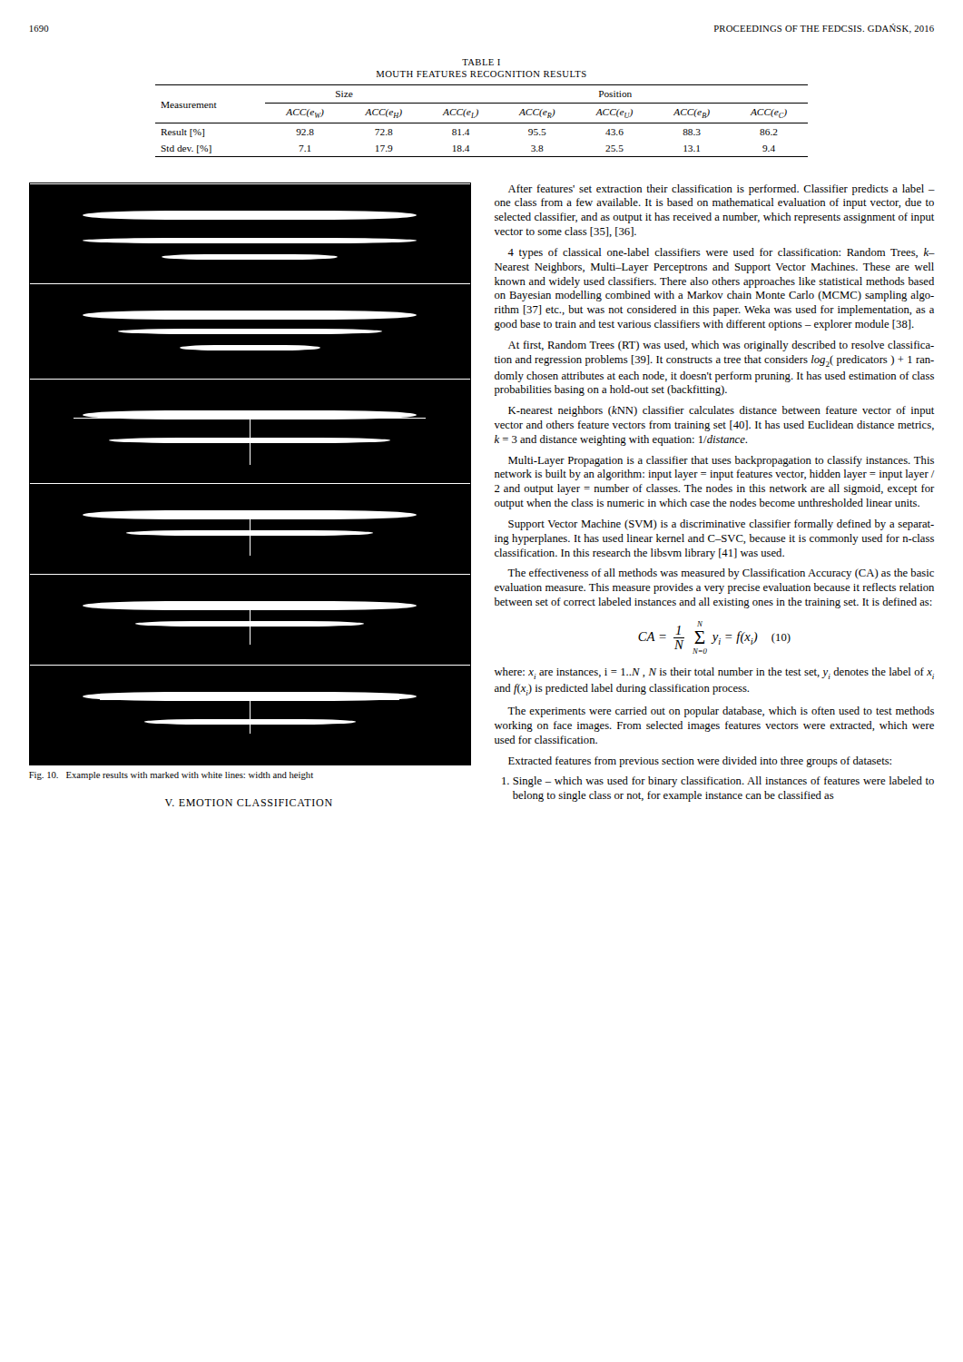1690
Proceedings of the FedCSIS. Gdańsk, 2016
Table I Mouth features recognition results
| Measurement | Size | Position |
| --- | --- | --- |
| ACC(e W ) | ACC(e H ) | ACC(e L ) | ACC(e R ) | ACC(e U ) | ACC(e B ) | ACC(e C ) |
| Result [%] | 92.8 | 72.8 | 81.4 | 95.5 | 43.6 | 88.3 | 86.2 |
| Std dev. [%] | 7.1 | 17.9 | 18.4 | 3.8 | 25.5 | 13.1 | 9.4 |
Fig. 10. Example results with marked with white lines: width and height
V. Emotion classification
After features' set extraction their classification is performed. Classifier predicts a label – one class from a few available. It is based on mathematical evaluation of input vector, due to selected classifier, and as output it has received a number, which represents assignment of input vector to some class [35], [36].
4 types of classical one-label classifiers were used for classification: Random Trees, k–Nearest Neighbors, Multi–Layer Perceptrons and Support Vector Machines. These are well known and widely used classifiers. There also others approaches like statistical methods based on Bayesian modelling combined with a Markov chain Monte Carlo (MCMC) sampling algorithm [37] etc., but was not considered in this paper. Weka was used for implementation, as a good base to train and test various classifiers with different options – explorer module [38].
At first, Random Trees (RT) was used, which was originally described to resolve classification and regression problems [39]. It constructs a tree that considers log2( predicators ) + 1 randomly chosen attributes at each node, it doesn't perform pruning. It has used estimation of class probabilities basing on a hold-out set (backfitting).
K-nearest neighbors (k NN) classifier calculates distance between feature vector of input vector and others feature vectors from training set [40]. It has used Euclidean distance metrics, k = 3 and distance weighting with equation: 1/distance.
Multi-Layer Propagation is a classifier that uses backpropagation to classify instances. This network is built by an algorithm: input layer = input features vector, hidden layer = input layer / 2 and output layer = number of classes. The nodes in this network are all sigmoid, except for output when the class is numeric in which case the nodes become unthresholded linear units.
Support Vector Machine (SVM) is a discriminative classifier formally defined by a separating hyperplanes. It has used linear kernel and C–SVC, because it is commonly used for n-class classification. In this research the libsvm library [41] was used.
The effectiveness of all methods was measured by Classification Accuracy (CA) as the basic evaluation measure. This measure provides a very precise evaluation because it reflects relation between set of correct labeled instances and all existing ones in the training set. It is defined as:
CA = 1 N N Σ N=0 yi = f(xi) (10)
where: xi are instances, i = 1..N , N is their total number in the test set, yi denotes the label of xi and f(xi) is predicted label during classification process.
The experiments were carried out on popular database, which is often used to test methods working on face images. From selected images features vectors were extracted, which were used for classification.
Extracted features from previous section were divided into three groups of datasets:
Single – which was used for binary classification. All instances of features were labeled to belong to single class or not, for example instance can be classified as